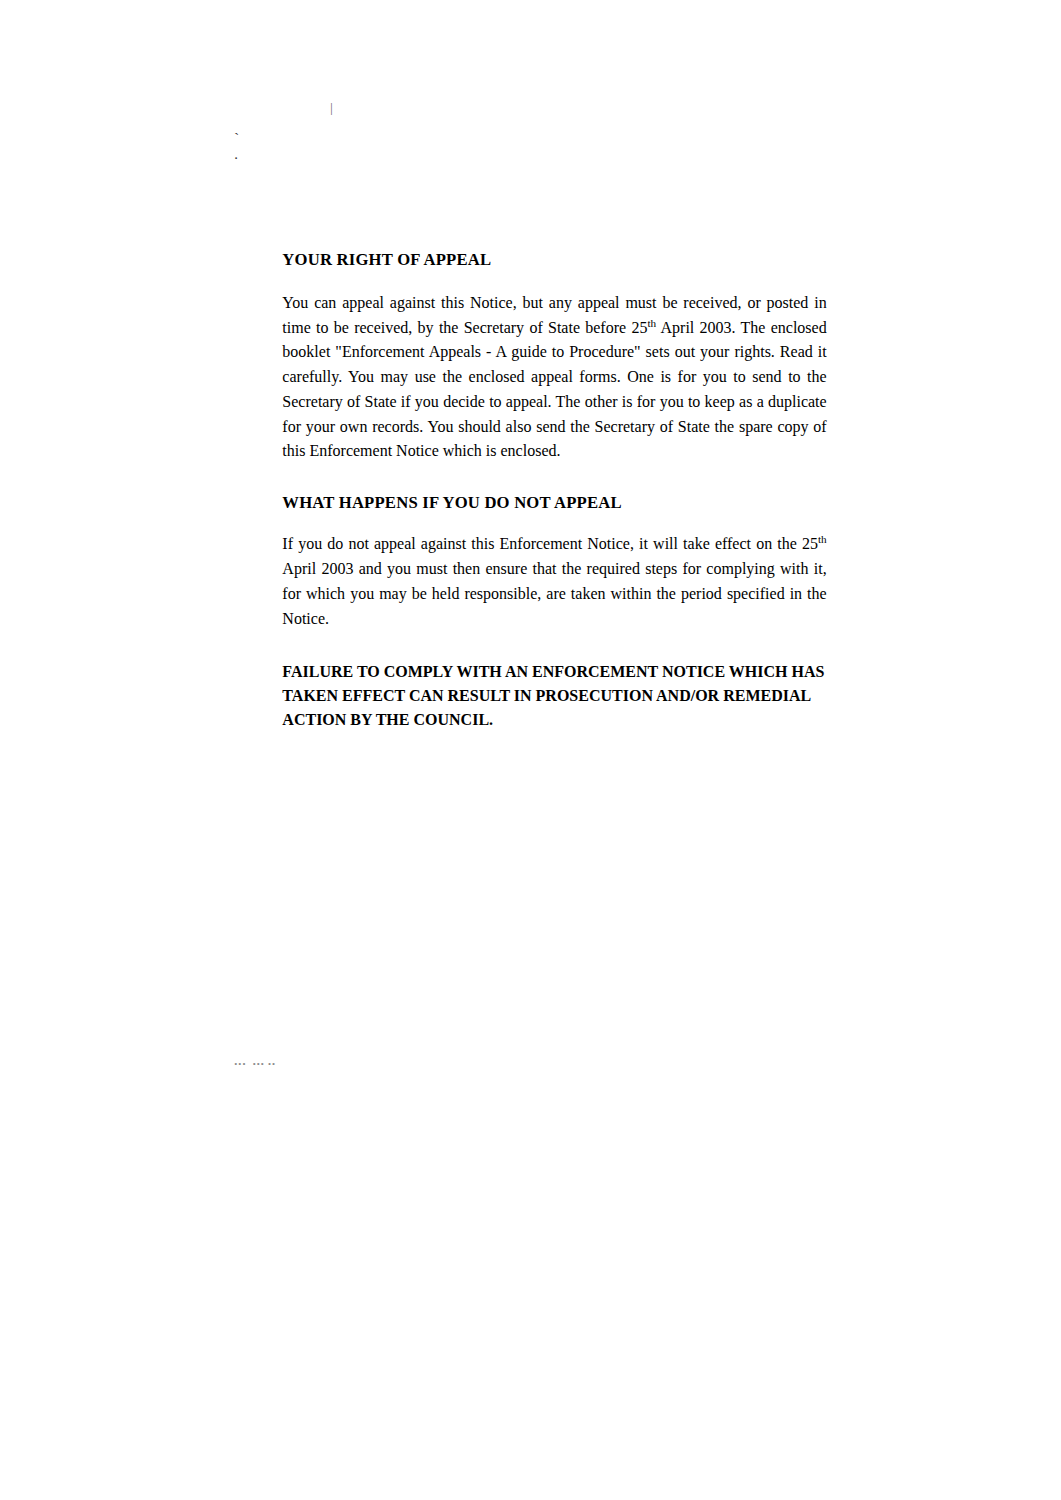|
` .
YOUR RIGHT OF APPEAL
You can appeal against this Notice, but any appeal must be received, or posted in time to be received, by the Secretary of State before 25th April 2003. The enclosed booklet "Enforcement Appeals - A guide to Procedure" sets out your rights. Read it carefully. You may use the enclosed appeal forms. One is for you to send to the Secretary of State if you decide to appeal. The other is for you to keep as a duplicate for your own records. You should also send the Secretary of State the spare copy of this Enforcement Notice which is enclosed.
WHAT HAPPENS IF YOU DO NOT APPEAL
If you do not appeal against this Enforcement Notice, it will take effect on the 25th April 2003 and you must then ensure that the required steps for complying with it, for which you may be held responsible, are taken within the period specified in the Notice.
FAILURE TO COMPLY WITH AN ENFORCEMENT NOTICE WHICH HAS TAKEN EFFECT CAN RESULT IN PROSECUTION AND/OR REMEDIAL ACTION BY THE COUNCIL.
••• ••• ••